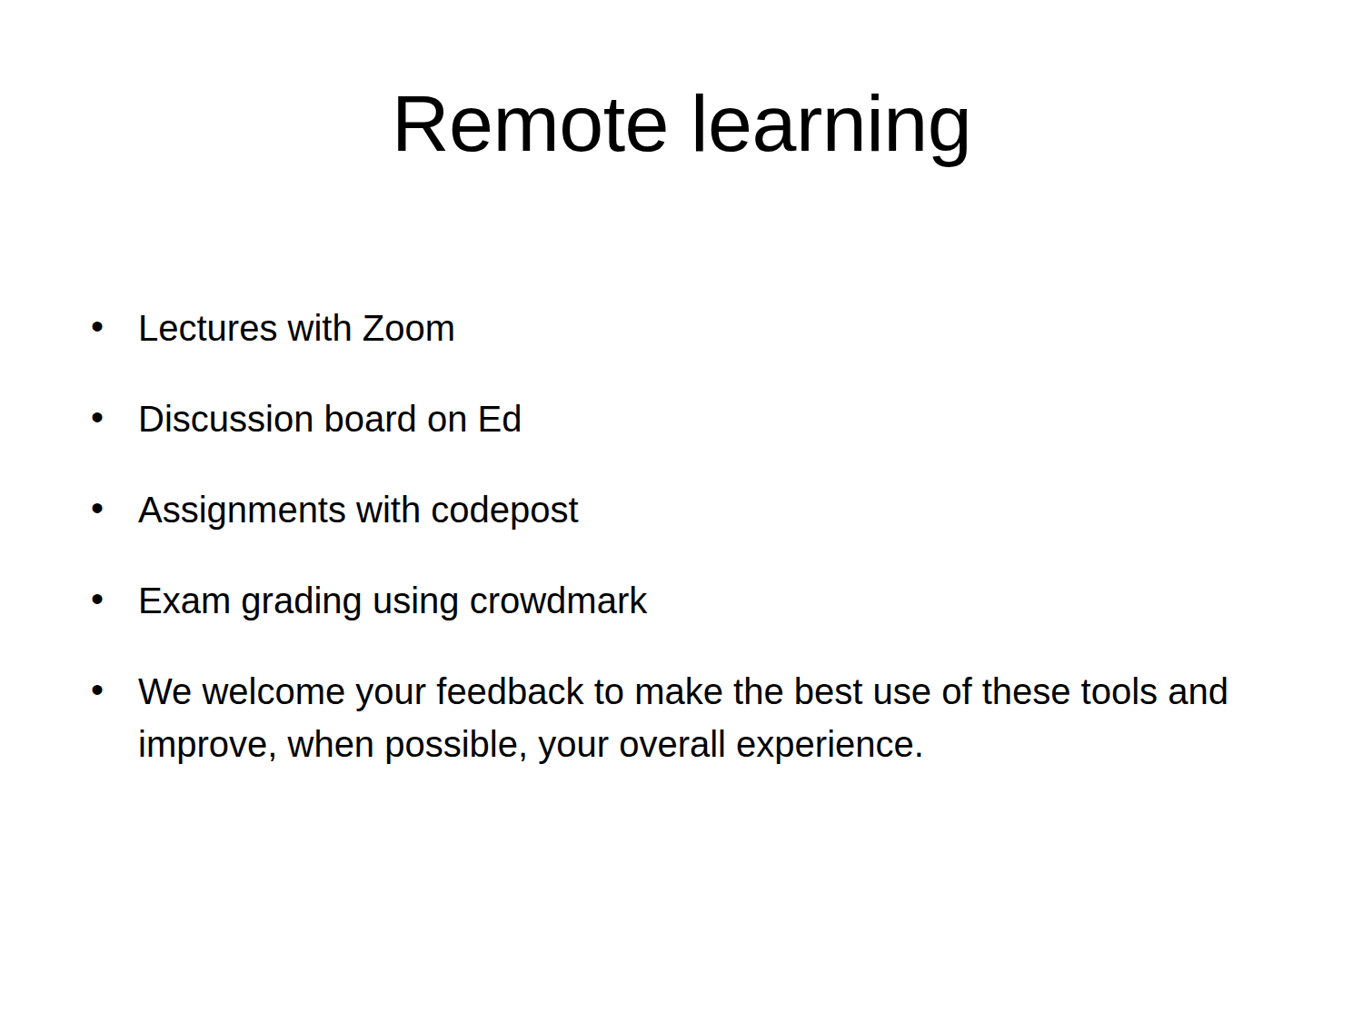Remote learning
Lectures with Zoom
Discussion board on Ed
Assignments with codepost
Exam grading using crowdmark
We welcome your feedback to make the best use of these tools and improve, when possible, your overall experience.